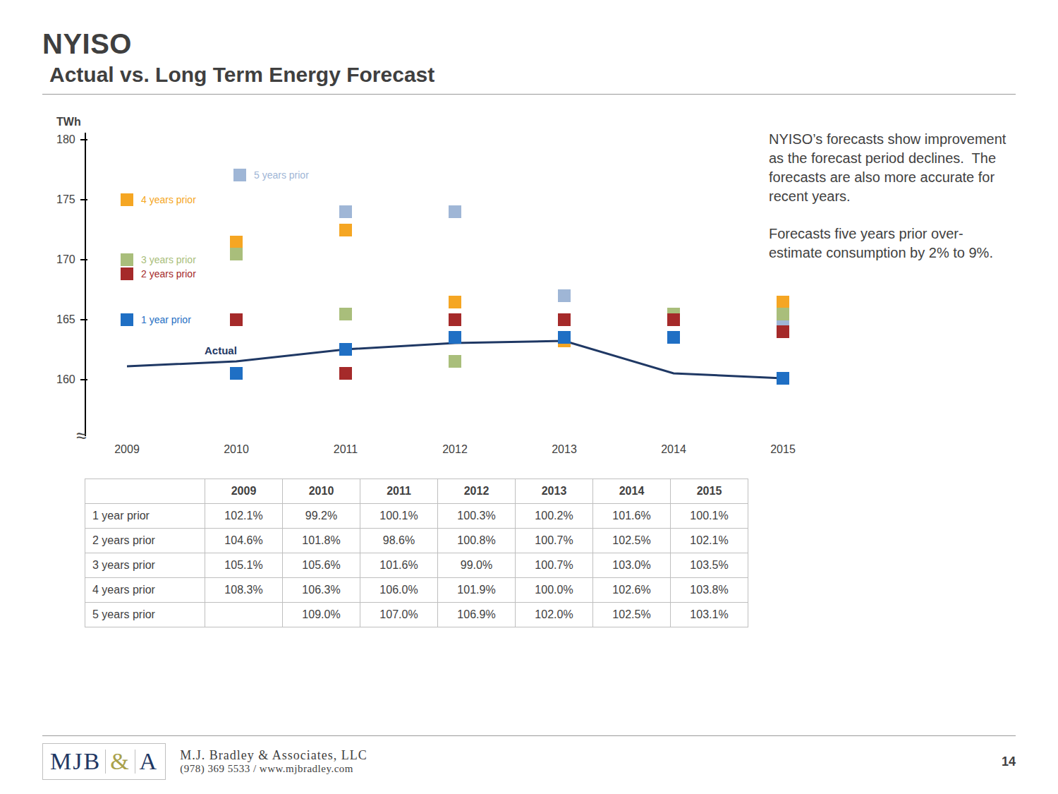NYISO
Actual vs. Long Term Energy Forecast
TWh
180
175
170
165
160
≈
5 years prior
4 years prior
3 years prior
2 years prior
1 year prior
Actual
2009
2010
2011
2012
2013
2014
2015
NYISO’s forecasts show improvement as the forecast period declines. The forecasts are also more accurate for recent years.
Forecasts five years prior over-estimate consumption by 2% to 9%.
| | 2009 | 2010 | 2011 | 2012 | 2013 | 2014 | 2015 |
| --- | --- | --- | --- | --- | --- | --- | --- |
| 1 year prior | 102.1% | 99.2% | 100.1% | 100.3% | 100.2% | 101.6% | 100.1% |
| 2 years prior | 104.6% | 101.8% | 98.6% | 100.8% | 100.7% | 102.5% | 102.1% |
| 3 years prior | 105.1% | 105.6% | 101.6% | 99.0% | 100.7% | 103.0% | 103.5% |
| 4 years prior | 108.3% | 106.3% | 106.0% | 101.9% | 100.0% | 102.6% | 103.8% |
| 5 years prior | | 109.0% | 107.0% | 106.9% | 102.0% | 102.5% | 103.1% |
MJB & A
M.J. Bradley & Associates, LLC (978) 369 5533 / www.mjbradley.com
14